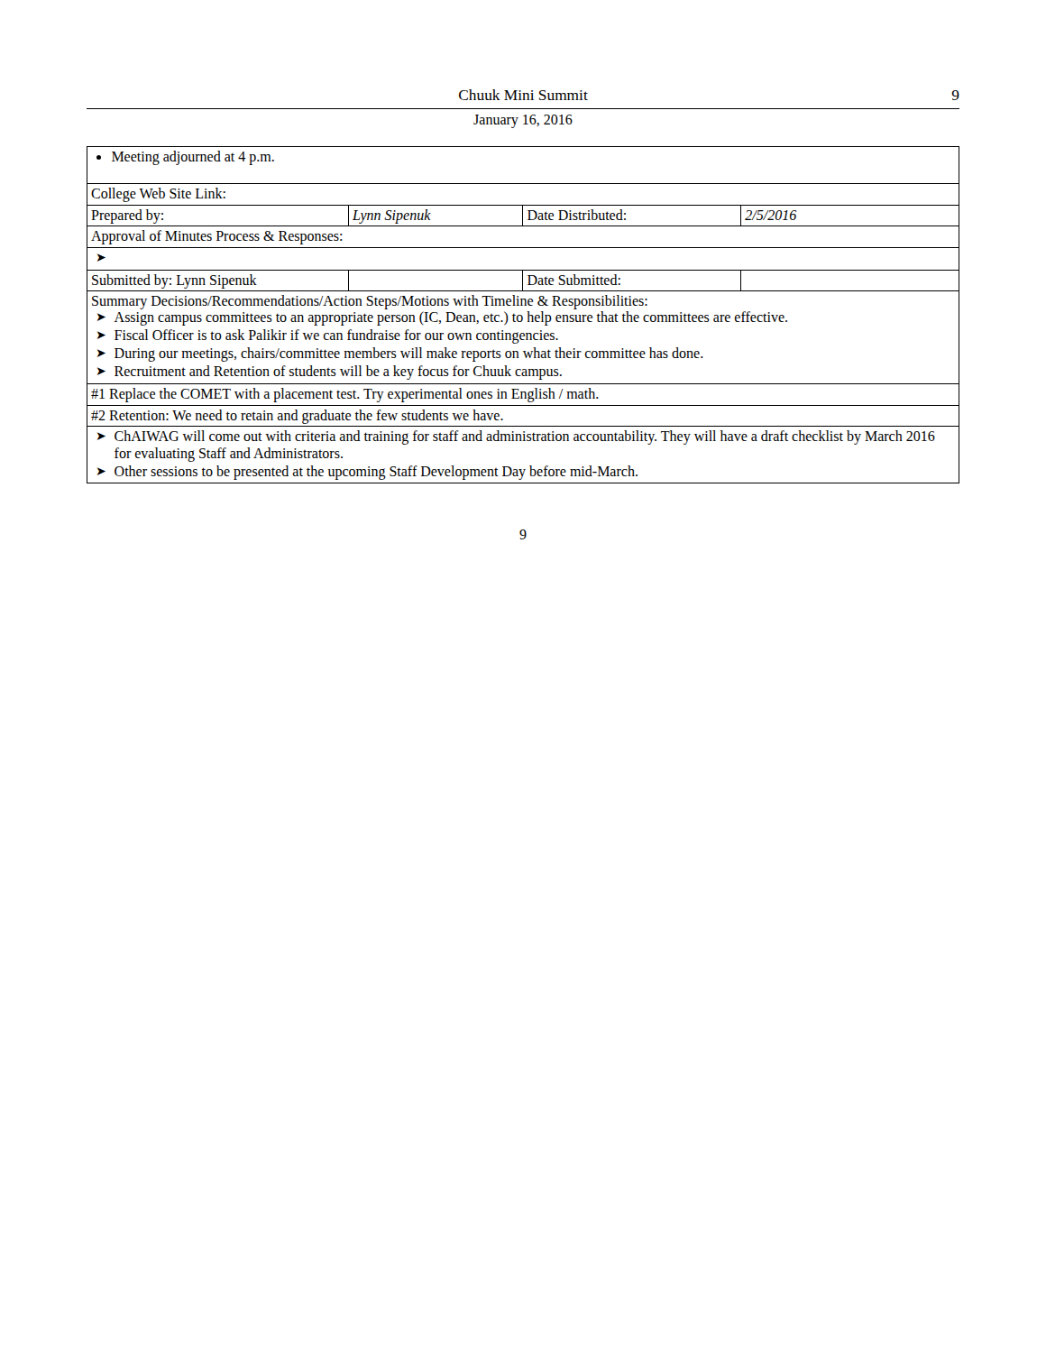Chuuk Mini Summit 9
January 16, 2016
| Meeting adjourned at 4 p.m. |
| College Web Site Link: |
| Prepared by: | Lynn Sipenuk | Date Distributed: | 2/5/2016 |
| Approval of Minutes Process & Responses: |
| Submitted by: Lynn Sipenuk | | Date Submitted: | |
| Summary Decisions/Recommendations/Action Steps/Motions with Timeline & Responsibilities: Assign campus committees to an appropriate person (IC, Dean, etc.) to help ensure that the committees are effective. Fiscal Officer is to ask Palikir if we can fundraise for our own contingencies. During our meetings, chairs/committee members will make reports on what their committee has done. Recruitment and Retention of students will be a key focus for Chuuk campus. |
| #1 Replace the COMET with a placement test. Try experimental ones in English / math. |
| #2 Retention: We need to retain and graduate the few students we have. |
| ChAIWAG will come out with criteria and training for staff and administration accountability. They will have a draft checklist by March 2016 for evaluating Staff and Administrators. Other sessions to be presented at the upcoming Staff Development Day before mid-March. |
9